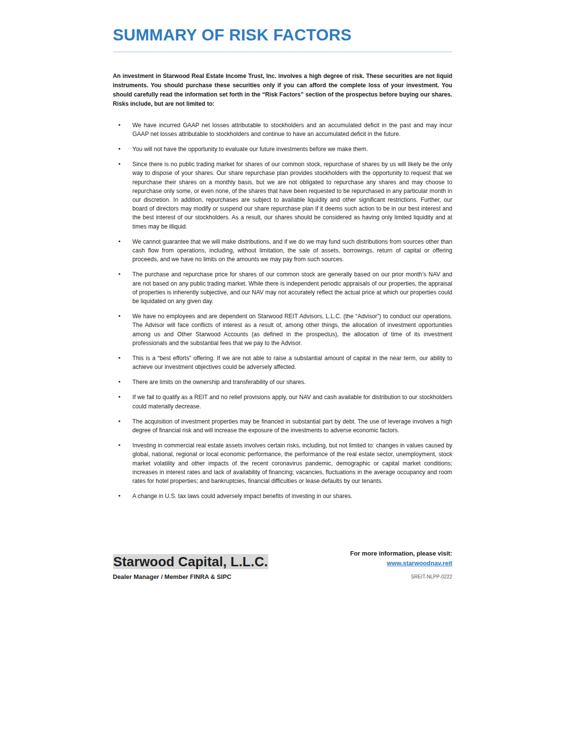Summary of Risk Factors
An investment in Starwood Real Estate Income Trust, Inc. involves a high degree of risk. These securities are not liquid instruments. You should purchase these securities only if you can afford the complete loss of your investment. You should carefully read the information set forth in the “Risk Factors” section of the prospectus before buying our shares. Risks include, but are not limited to:
We have incurred GAAP net losses attributable to stockholders and an accumulated deficit in the past and may incur GAAP net losses attributable to stockholders and continue to have an accumulated deficit in the future.
You will not have the opportunity to evaluate our future investments before we make them.
Since there is no public trading market for shares of our common stock, repurchase of shares by us will likely be the only way to dispose of your shares. Our share repurchase plan provides stockholders with the opportunity to request that we repurchase their shares on a monthly basis, but we are not obligated to repurchase any shares and may choose to repurchase only some, or even none, of the shares that have been requested to be repurchased in any particular month in our discretion. In addition, repurchases are subject to available liquidity and other significant restrictions. Further, our board of directors may modify or suspend our share repurchase plan if it deems such action to be in our best interest and the best interest of our stockholders. As a result, our shares should be considered as having only limited liquidity and at times may be illiquid.
We cannot guarantee that we will make distributions, and if we do we may fund such distributions from sources other than cash flow from operations, including, without limitation, the sale of assets, borrowings, return of capital or offering proceeds, and we have no limits on the amounts we may pay from such sources.
The purchase and repurchase price for shares of our common stock are generally based on our prior month’s NAV and are not based on any public trading market. While there is independent periodic appraisals of our properties, the appraisal of properties is inherently subjective, and our NAV may not accurately reflect the actual price at which our properties could be liquidated on any given day.
We have no employees and are dependent on Starwood REIT Advisors, L.L.C. (the “Advisor”) to conduct our operations. The Advisor will face conflicts of interest as a result of, among other things, the allocation of investment opportunities among us and Other Starwood Accounts (as defined in the prospectus), the allocation of time of its investment professionals and the substantial fees that we pay to the Advisor.
This is a “best efforts” offering. If we are not able to raise a substantial amount of capital in the near term, our ability to achieve our investment objectives could be adversely affected.
There are limits on the ownership and transferability of our shares.
If we fail to qualify as a REIT and no relief provisions apply, our NAV and cash available for distribution to our stockholders could materially decrease.
The acquisition of investment properties may be financed in substantial part by debt. The use of leverage involves a high degree of financial risk and will increase the exposure of the investments to adverse economic factors.
Investing in commercial real estate assets involves certain risks, including, but not limited to: changes in values caused by global, national, regional or local economic performance, the performance of the real estate sector, unemployment, stock market volatility and other impacts of the recent coronavirus pandemic, demographic or capital market conditions; increases in interest rates and lack of availability of financing; vacancies, fluctuations in the average occupancy and room rates for hotel properties; and bankruptcies, financial difficulties or lease defaults by our tenants.
A change in U.S. tax laws could adversely impact benefits of investing in our shares.
Starwood Capital, L.L.C.
Dealer Manager / Member FINRA & SIPC
For more information, please visit:
www.starwoodnav.reit
SREIT-NLPP-0222